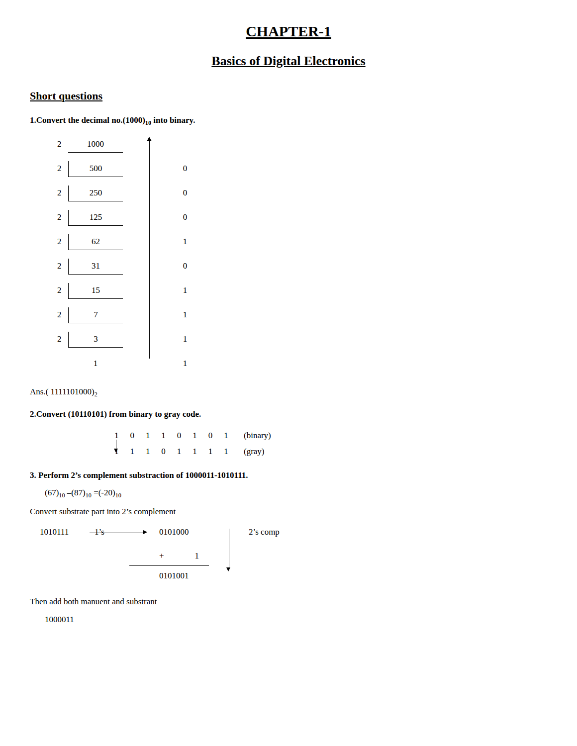CHAPTER-1
Basics of Digital Electronics
Short questions
1.Convert the decimal no.(1000)10 into binary.
2
1000
2
500
0
2
250
0
2
125
0
2
62
1
2
31
0
2
15
1
2
7
1
2
3
1
1
1
Ans.( 1111101000)2
2.Convert (10110101) from binary to gray code.
1 0 1 1 0 1 0 1(binary)
1 1 1 0 1 1 1 1(gray)
3. Perform 2’s complement substraction of 1000011-1010111.
(67)10 –(87)10 =(-20)10
Convert substrate part into 2’s complement
1010111
1’s
0101000
+1
0101001
2’s comp
Then add both manuent and substrant
1000011